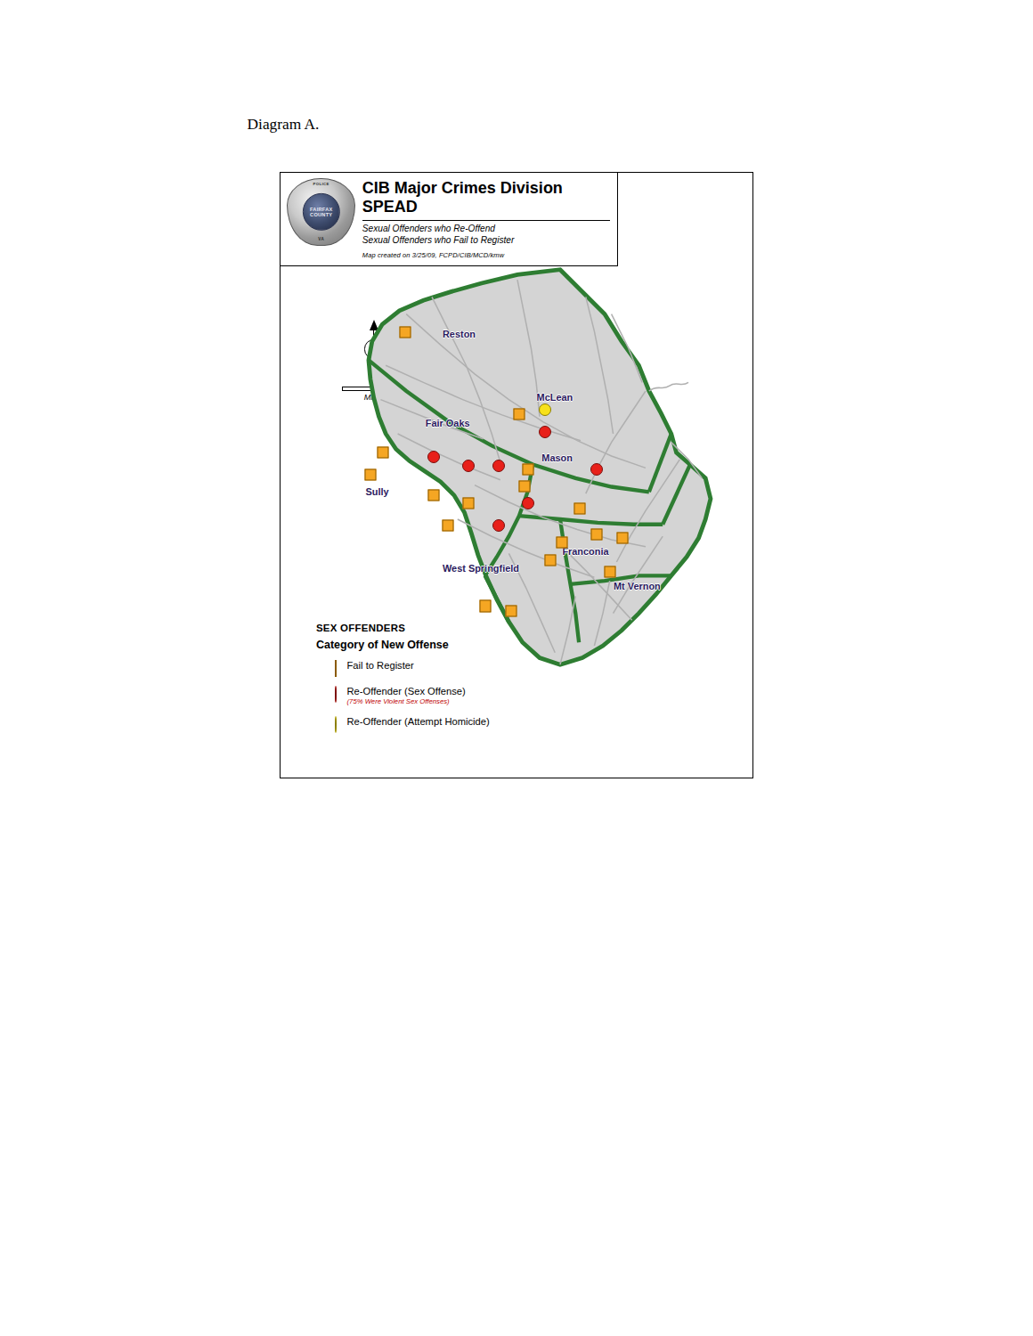Diagram A.
POLICE
FAIRFAX
COUNTY
VA
CIB Major Crimes Division
SPEAD
Sexual Offenders who Re-Offend
Sexual Offenders who Fail to Register
Map created on 3/25/09, FCPD/CIB/MCD/kmw
N
3
Miles
Reston
McLean
Fair Oaks
Mason
Sully
West Springfield
Franconia
Mt Vernon
SEX OFFENDERS
Category of New Offense
Fail to Register
Re-Offender (Sex Offense) (75% Were Violent Sex Offenses)
Re-Offender (Attempt Homicide)